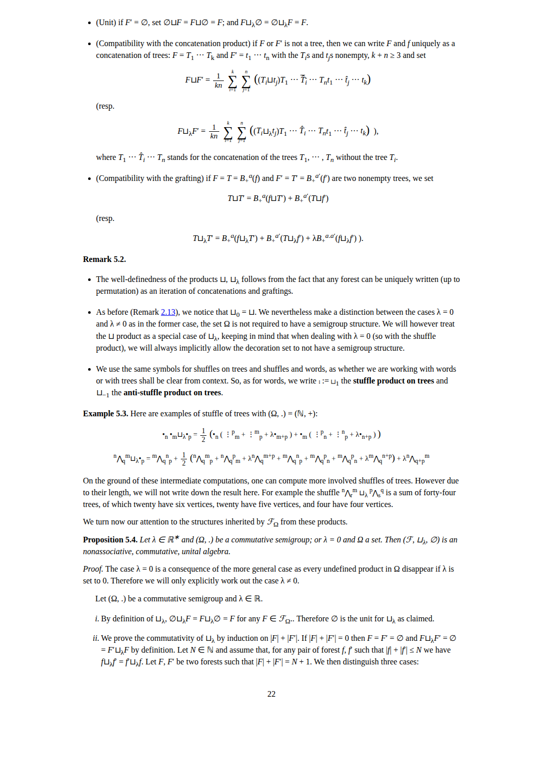(Unit) if F′ = ∅, set ∅⊔F = F⊔∅ = F; and F⊔λ∅ = ∅⊔λF = F.
(Compatibility with the concatenation product) if F or F′ is not a tree, then we can write F and f uniquely as a concatenation of trees: F = T1 ··· Tk and F′ = t1 ··· tn with the Tis and tjs nonempty, k + n ≥ 3 and set
F⊔F′ = 1 kn k∑i=1 n∑j=1 ((Ti⊔tj)T1 ··· T̂i ··· Tn t1 ··· t̂j ··· tk)
(resp.
F⊔λF′ = 1 kn k∑i=1 n∑j=1 ((Ti⊔λtj)T1 ··· T̂i ··· Tn t1 ··· t̂j ··· tk) ),
where T1 ··· T̂i ··· Tn stands for the concatenation of the trees T1, ··· , Tn without the tree Ti.
(Compatibility with the grafting) if F = T = B+a(f) and F′ = T′ = B+a′(f′) are two nonempty trees, we set
T⊔T′ = B+a(f⊔T′) + B+a′(T⊔f′)
(resp.
T⊔λT′ = B+a(f⊔λT′) + B+a′(T⊔λf′) + λB+a.a′(f⊔λf′) ).
Remark 5.2.
The well-definedness of the products ⊔, ⊔λ follows from the fact that any forest can be uniquely written (up to permutation) as an iteration of concatenations and graftings.
As before (Remark 2.13), we notice that ⊔0 = ⊔. We nevertheless make a distinction between the cases λ = 0 and λ ≠ 0 as in the former case, the set Ω is not required to have a semigroup structure. We will however treat the ⊔ product as a special case of ⊔λ, keeping in mind that when dealing with λ = 0 (so with the shuffle product), we will always implicitly allow the decoration set to not have a semigroup structure.
We use the same symbols for shuffles on trees and shuffles and words, as whether we are working with words or with trees shall be clear from context. So, as for words, we write ⨾ := ⊔1 the stuffle product on trees and ⊔−1 the anti-stuffle product on trees.
Example 5.3. Here are examples of stuffle of trees with (Ω, .) = (ℕ, +):
•n •m⊔λ•p = 12 (•n ( ⋮pm + ⋮mp + λ•m+p ) + •m ( ⋮pn + ⋮np + λ•n+p ) )
n⋀qm⊔λ•p = m⋀qnp + 12 (n⋀qmp + n⋀qpm + λn⋀qm+p + m⋀qnp + m⋀qpn + m⋀qpn + λm⋀qn+p) + λn⋀q+pm
On the ground of these intermediate computations, one can compute more involved shuffles of trees. However due to their length, we will not write down the result here. For example the shuffle n⋀rm ⊔λ p⋀sq is a sum of forty-four trees, of which twenty have six vertices, twenty have five vertices, and four have four vertices.
We turn now our attention to the structures inherited by ℱΩ from these products.
Proposition 5.4. Let λ ∈ ℝ∗ and (Ω, .) be a commutative semigroup; or λ = 0 and Ω a set. Then (ℱ, ⊔λ, ∅) is an nonassociative, commutative, unital algebra.
Proof. The case λ = 0 is a consequence of the more general case as every undefined product in Ω disappear if λ is set to 0. Therefore we will only explicitly work out the case λ ≠ 0.
Let (Ω, .) be a commutative semigroup and λ ∈ ℝ.
By definition of ⊔λ, ∅⊔λF = F⊔λ∅ = F for any F ∈ ℱΩ.. Therefore ∅ is the unit for ⊔λ as claimed.
We prove the commutativity of ⊔λ by induction on |F| + |F′|. If |F| + |F′| = 0 then F = F′ = ∅ and F⊔λF′ = ∅ = F′⊔λF by definition. Let N ∈ ℕ and assume that, for any pair of forest f, f′ such that |f| + |f′| ≤ N we have f⊔λf′ = f′⊔λf. Let F, F′ be two forests such that |F| + |F′| = N + 1. We then distinguish three cases:
22